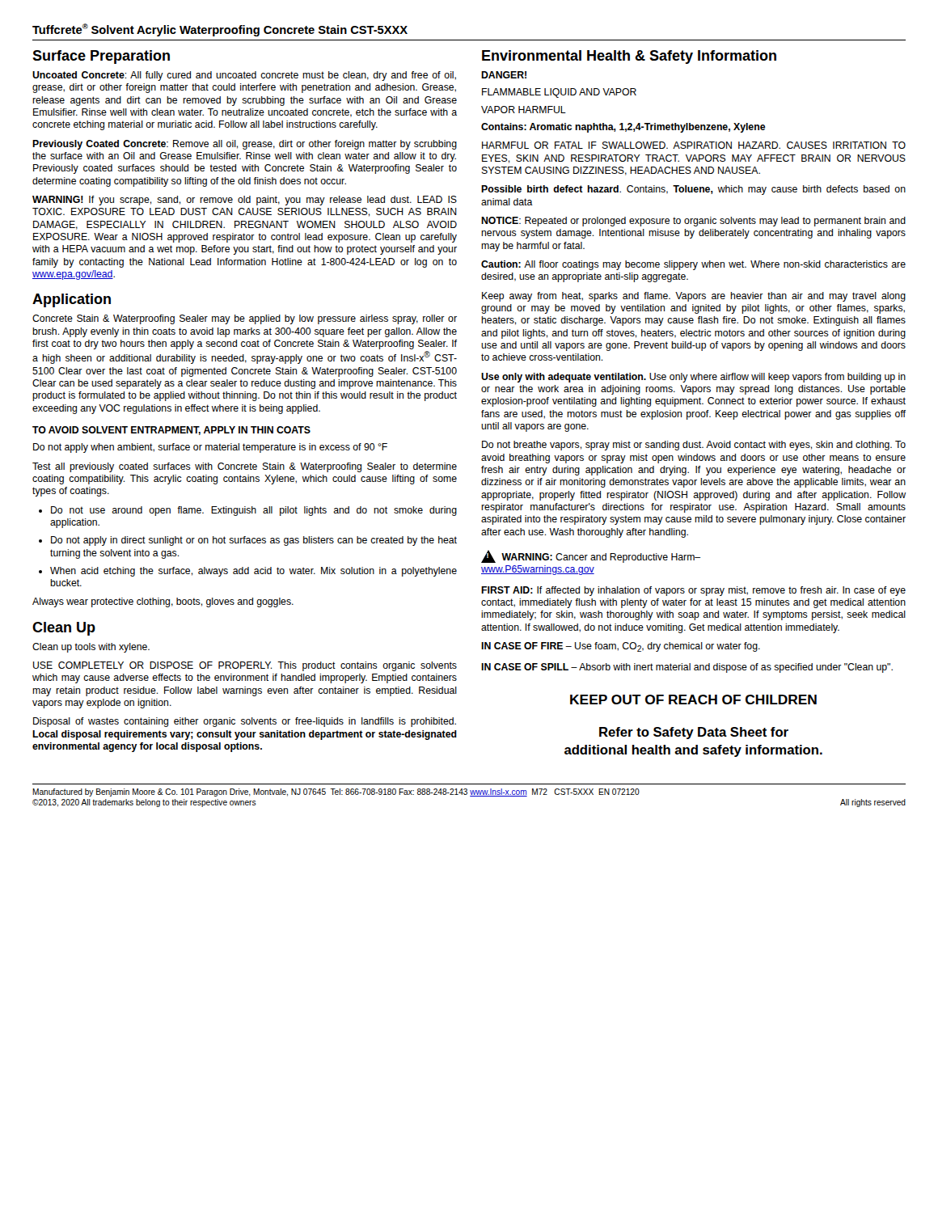Tuffcrete® Solvent Acrylic Waterproofing Concrete Stain CST-5XXX
Surface Preparation
Uncoated Concrete: All fully cured and uncoated concrete must be clean, dry and free of oil, grease, dirt or other foreign matter that could interfere with penetration and adhesion. Grease, release agents and dirt can be removed by scrubbing the surface with an Oil and Grease Emulsifier. Rinse well with clean water. To neutralize uncoated concrete, etch the surface with a concrete etching material or muriatic acid. Follow all label instructions carefully.
Previously Coated Concrete: Remove all oil, grease, dirt or other foreign matter by scrubbing the surface with an Oil and Grease Emulsifier. Rinse well with clean water and allow it to dry. Previously coated surfaces should be tested with Concrete Stain & Waterproofing Sealer to determine coating compatibility so lifting of the old finish does not occur.
WARNING! If you scrape, sand, or remove old paint, you may release lead dust. LEAD IS TOXIC. EXPOSURE TO LEAD DUST CAN CAUSE SERIOUS ILLNESS, SUCH AS BRAIN DAMAGE, ESPECIALLY IN CHILDREN. PREGNANT WOMEN SHOULD ALSO AVOID EXPOSURE. Wear a NIOSH approved respirator to control lead exposure. Clean up carefully with a HEPA vacuum and a wet mop. Before you start, find out how to protect yourself and your family by contacting the National Lead Information Hotline at 1-800-424-LEAD or log on to www.epa.gov/lead.
Application
Concrete Stain & Waterproofing Sealer may be applied by low pressure airless spray, roller or brush. Apply evenly in thin coats to avoid lap marks at 300-400 square feet per gallon. Allow the first coat to dry two hours then apply a second coat of Concrete Stain & Waterproofing Sealer. If a high sheen or additional durability is needed, spray-apply one or two coats of Insl-x® CST-5100 Clear over the last coat of pigmented Concrete Stain & Waterproofing Sealer. CST-5100 Clear can be used separately as a clear sealer to reduce dusting and improve maintenance. This product is formulated to be applied without thinning. Do not thin if this would result in the product exceeding any VOC regulations in effect where it is being applied.
TO AVOID SOLVENT ENTRAPMENT, APPLY IN THIN COATS
Do not apply when ambient, surface or material temperature is in excess of 90 °F
Test all previously coated surfaces with Concrete Stain & Waterproofing Sealer to determine coating compatibility. This acrylic coating contains Xylene, which could cause lifting of some types of coatings.
Do not use around open flame. Extinguish all pilot lights and do not smoke during application.
Do not apply in direct sunlight or on hot surfaces as gas blisters can be created by the heat turning the solvent into a gas.
When acid etching the surface, always add acid to water. Mix solution in a polyethylene bucket.
Always wear protective clothing, boots, gloves and goggles.
Clean Up
Clean up tools with xylene.
USE COMPLETELY OR DISPOSE OF PROPERLY. This product contains organic solvents which may cause adverse effects to the environment if handled improperly. Emptied containers may retain product residue. Follow label warnings even after container is emptied. Residual vapors may explode on ignition.
Disposal of wastes containing either organic solvents or free-liquids in landfills is prohibited. Local disposal requirements vary; consult your sanitation department or state-designated environmental agency for local disposal options.
Environmental Health & Safety Information
DANGER!
FLAMMABLE LIQUID AND VAPOR
VAPOR HARMFUL
Contains: Aromatic naphtha, 1,2,4-Trimethylbenzene, Xylene
HARMFUL OR FATAL IF SWALLOWED. ASPIRATION HAZARD. CAUSES IRRITATION TO EYES, SKIN AND RESPIRATORY TRACT. VAPORS MAY AFFECT BRAIN OR NERVOUS SYSTEM CAUSING DIZZINESS, HEADACHES AND NAUSEA.
Possible birth defect hazard. Contains, Toluene, which may cause birth defects based on animal data
NOTICE: Repeated or prolonged exposure to organic solvents may lead to permanent brain and nervous system damage. Intentional misuse by deliberately concentrating and inhaling vapors may be harmful or fatal.
Caution: All floor coatings may become slippery when wet. Where non-skid characteristics are desired, use an appropriate anti-slip aggregate.
Keep away from heat, sparks and flame. Vapors are heavier than air and may travel along ground or may be moved by ventilation and ignited by pilot lights, or other flames, sparks, heaters, or static discharge. Vapors may cause flash fire. Do not smoke. Extinguish all flames and pilot lights, and turn off stoves, heaters, electric motors and other sources of ignition during use and until all vapors are gone. Prevent build-up of vapors by opening all windows and doors to achieve cross-ventilation.
Use only with adequate ventilation. Use only where airflow will keep vapors from building up in or near the work area in adjoining rooms. Vapors may spread long distances. Use portable explosion-proof ventilating and lighting equipment. Connect to exterior power source. If exhaust fans are used, the motors must be explosion proof. Keep electrical power and gas supplies off until all vapors are gone.
Do not breathe vapors, spray mist or sanding dust. Avoid contact with eyes, skin and clothing. To avoid breathing vapors or spray mist open windows and doors or use other means to ensure fresh air entry during application and drying. If you experience eye watering, headache or dizziness or if air monitoring demonstrates vapor levels are above the applicable limits, wear an appropriate, properly fitted respirator (NIOSH approved) during and after application. Follow respirator manufacturer's directions for respirator use. Aspiration Hazard. Small amounts aspirated into the respiratory system may cause mild to severe pulmonary injury. Close container after each use. Wash thoroughly after handling.
WARNING: Cancer and Reproductive Harm–
www.P65warnings.ca.gov
FIRST AID: If affected by inhalation of vapors or spray mist, remove to fresh air. In case of eye contact, immediately flush with plenty of water for at least 15 minutes and get medical attention immediately; for skin, wash thoroughly with soap and water. If symptoms persist, seek medical attention. If swallowed, do not induce vomiting. Get medical attention immediately.
IN CASE OF FIRE – Use foam, CO2, dry chemical or water fog.
IN CASE OF SPILL – Absorb with inert material and dispose of as specified under "Clean up".
KEEP OUT OF REACH OF CHILDREN
Refer to Safety Data Sheet for
additional health and safety information.
Manufactured by Benjamin Moore & Co. 101 Paragon Drive, Montvale, NJ 07645 Tel: 866-708-9180 Fax: 888-248-2143 www.Insl-x.com M72 CST-5XXX EN 072120
©2013, 2020 All trademarks belong to their respective owners
All rights reserved